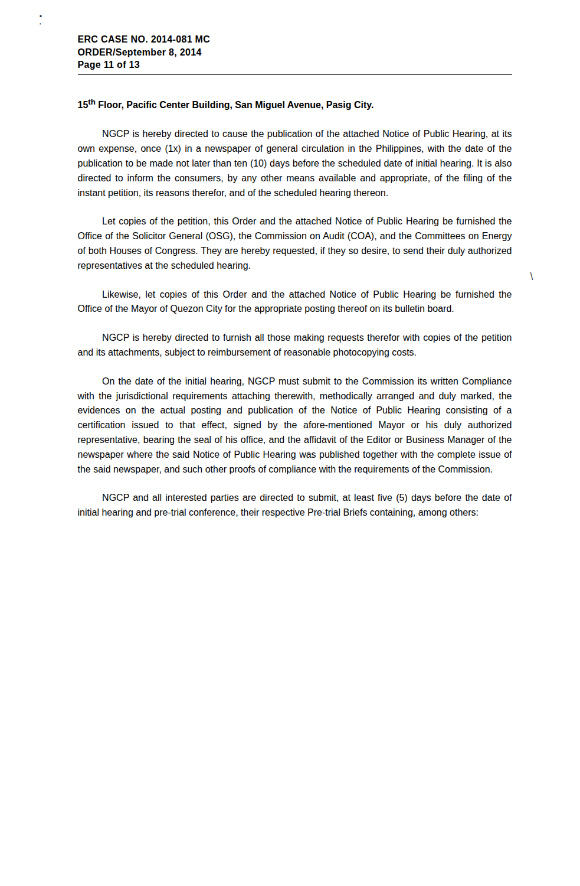•
’
ERC CASE NO. 2014-081 MC ORDER/September 8, 2014 Page 11 of 13
15th Floor, Pacific Center Building, San Miguel Avenue, Pasig City.
NGCP is hereby directed to cause the publication of the attached Notice of Public Hearing, at its own expense, once (1x) in a newspaper of general circulation in the Philippines, with the date of the publication to be made not later than ten (10) days before the scheduled date of initial hearing. It is also directed to inform the consumers, by any other means available and appropriate, of the filing of the instant petition, its reasons therefor, and of the scheduled hearing thereon.
Let copies of the petition, this Order and the attached Notice of Public Hearing be furnished the Office of the Solicitor General (OSG), the Commission on Audit (COA), and the Committees on Energy of both Houses of Congress. They are hereby requested, if they so desire, to send their duly authorized representatives at the scheduled hearing.
Likewise, let copies of this Order and the attached Notice of Public Hearing be furnished the Office of the Mayor of Quezon City for the appropriate posting thereof on its bulletin board.
\
NGCP is hereby directed to furnish all those making requests therefor with copies of the petition and its attachments, subject to reimbursement of reasonable photocopying costs.
On the date of the initial hearing, NGCP must submit to the Commission its written Compliance with the jurisdictional requirements attaching therewith, methodically arranged and duly marked, the evidences on the actual posting and publication of the Notice of Public Hearing consisting of a certification issued to that effect, signed by the afore-mentioned Mayor or his duly authorized representative, bearing the seal of his office, and the affidavit of the Editor or Business Manager of the newspaper where the said Notice of Public Hearing was published together with the complete issue of the said newspaper, and such other proofs of compliance with the requirements of the Commission.
NGCP and all interested parties are directed to submit, at least five (5) days before the date of initial hearing and pre-trial conference, their respective Pre-trial Briefs containing, among others: